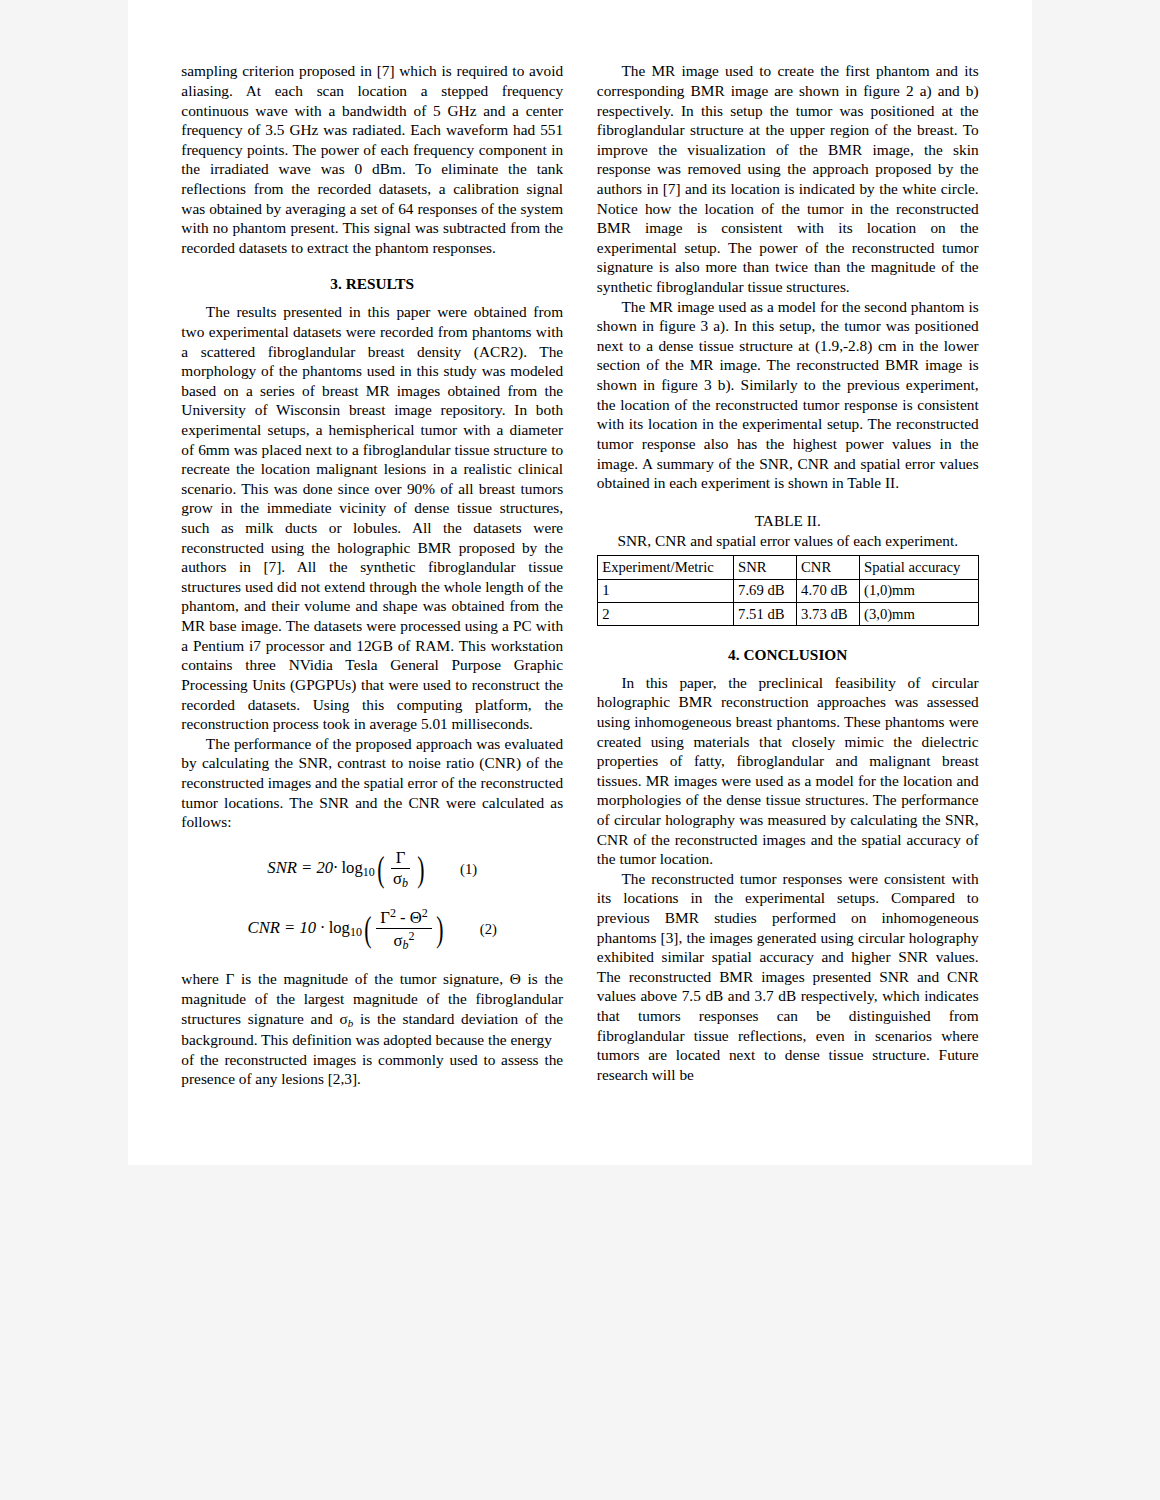sampling criterion proposed in [7] which is required to avoid aliasing. At each scan location a stepped frequency continuous wave with a bandwidth of 5 GHz and a center frequency of 3.5 GHz was radiated. Each waveform had 551 frequency points. The power of each frequency component in the irradiated wave was 0 dBm. To eliminate the tank reflections from the recorded datasets, a calibration signal was obtained by averaging a set of 64 responses of the system with no phantom present. This signal was subtracted from the recorded datasets to extract the phantom responses.
3. Results
The results presented in this paper were obtained from two experimental datasets were recorded from phantoms with a scattered fibroglandular breast density (ACR2). The morphology of the phantoms used in this study was modeled based on a series of breast MR images obtained from the University of Wisconsin breast image repository. In both experimental setups, a hemispherical tumor with a diameter of 6mm was placed next to a fibroglandular tissue structure to recreate the location malignant lesions in a realistic clinical scenario. This was done since over 90% of all breast tumors grow in the immediate vicinity of dense tissue structures, such as milk ducts or lobules. All the datasets were reconstructed using the holographic BMR proposed by the authors in [7]. All the synthetic fibroglandular tissue structures used did not extend through the whole length of the phantom, and their volume and shape was obtained from the MR base image. The datasets were processed using a PC with a Pentium i7 processor and 12GB of RAM. This workstation contains three NVidia Tesla General Purpose Graphic Processing Units (GPGPUs) that were used to reconstruct the recorded datasets. Using this computing platform, the reconstruction process took in average 5.01 milliseconds.
The performance of the proposed approach was evaluated by calculating the SNR, contrast to noise ratio (CNR) of the reconstructed images and the spatial error of the reconstructed tumor locations. The SNR and the CNR were calculated as follows:
SNR = 20· log 10(Γσb) (1)
CNR = 10 · log 10(Γ 2 - Θ 2 σb 2) (2)
where Γ is the magnitude of the tumor signature, Θ is the magnitude of the largest magnitude of the fibroglandular structures signature and σb is the standard deviation of the background. This definition was adopted because the energy
of the reconstructed images is commonly used to assess the presence of any lesions [2,3].
The MR image used to create the first phantom and its corresponding BMR image are shown in figure 2 a) and b) respectively. In this setup the tumor was positioned at the fibroglandular structure at the upper region of the breast. To improve the visualization of the BMR image, the skin response was removed using the approach proposed by the authors in [7] and its location is indicated by the white circle. Notice how the location of the tumor in the reconstructed BMR image is consistent with its location on the experimental setup. The power of the reconstructed tumor signature is also more than twice than the magnitude of the synthetic fibroglandular tissue structures.
The MR image used as a model for the second phantom is shown in figure 3 a). In this setup, the tumor was positioned next to a dense tissue structure at (1.9,-2.8) cm in the lower section of the MR image. The reconstructed BMR image is shown in figure 3 b). Similarly to the previous experiment, the location of the reconstructed tumor response is consistent with its location in the experimental setup. The reconstructed tumor response also has the highest power values in the image. A summary of the SNR, CNR and spatial error values obtained in each experiment is shown in Table II.
TABLE II. SNR, CNR and spatial error values of each experiment.
| Experiment/Metric | SNR | CNR | Spatial accuracy |
| 1 | 7.69 dB | 4.70 dB | (1,0)mm |
| 2 | 7.51 dB | 3.73 dB | (3,0)mm |
4. Conclusion
In this paper, the preclinical feasibility of circular holographic BMR reconstruction approaches was assessed using inhomogeneous breast phantoms. These phantoms were created using materials that closely mimic the dielectric properties of fatty, fibroglandular and malignant breast tissues. MR images were used as a model for the location and morphologies of the dense tissue structures. The performance of circular holography was measured by calculating the SNR, CNR of the reconstructed images and the spatial accuracy of the tumor location.
The reconstructed tumor responses were consistent with its locations in the experimental setups. Compared to previous BMR studies performed on inhomogeneous phantoms [3], the images generated using circular holography exhibited similar spatial accuracy and higher SNR values. The reconstructed BMR images presented SNR and CNR values above 7.5 dB and 3.7 dB respectively, which indicates that tumors responses can be distinguished from fibroglandular tissue reflections, even in scenarios where tumors are located next to dense tissue structure. Future research will be